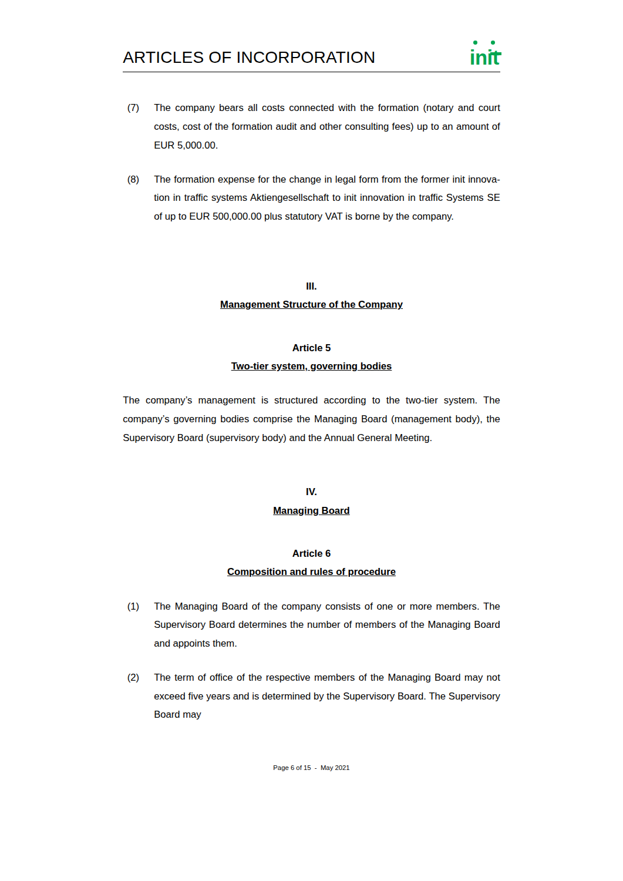ARTICLES OF INCORPORATION
init
(7)
The company bears all costs connected with the formation (notary and court costs, cost of the formation audit and other consulting fees) up to an amount of EUR 5,000.00.
(8)
The formation expense for the change in legal form from the former init innovation in traffic systems Aktiengesellschaft to init innovation in traffic Systems SE of up to EUR 500,000.00 plus statutory VAT is borne by the company.
III.
Management Structure of the Company
Article 5
Two-tier system, governing bodies
The company’s management is structured according to the two-tier system. The company’s governing bodies comprise the Managing Board (management body), the Supervisory Board (supervisory body) and the Annual General Meeting.
IV.
Managing Board
Article 6
Composition and rules of procedure
(1)
The Managing Board of the company consists of one or more members. The Supervisory Board determines the number of members of the Managing Board and appoints them.
(2)
The term of office of the respective members of the Managing Board may not exceed five years and is determined by the Supervisory Board. The Supervisory Board may
Page 6 of 15 - May 2021